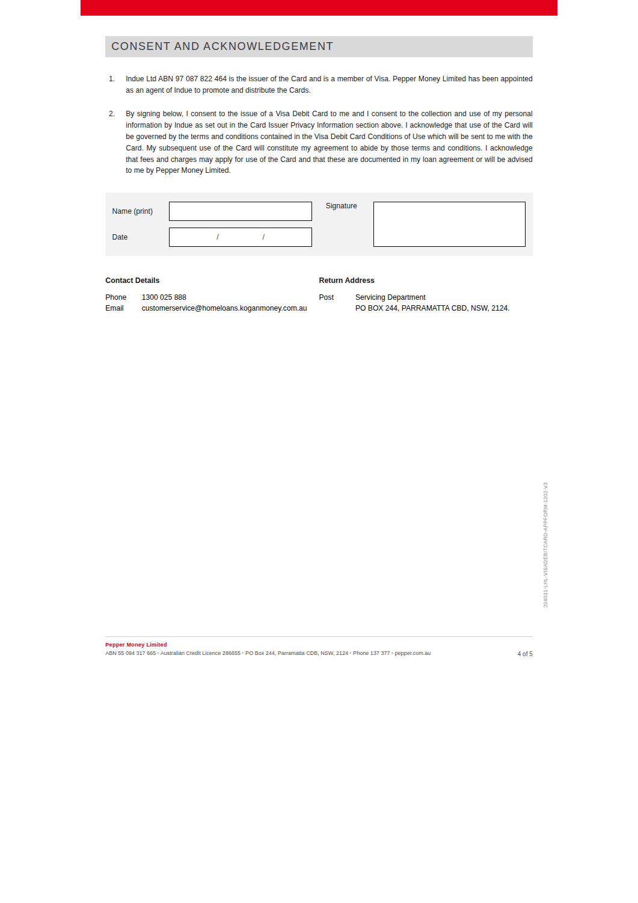CONSENT AND ACKNOWLEDGEMENT
Indue Ltd ABN 97 087 822 464 is the issuer of the Card and is a member of Visa. Pepper Money Limited has been appointed as an agent of Indue to promote and distribute the Cards.
By signing below, I consent to the issue of a Visa Debit Card to me and I consent to the collection and use of my personal information by Indue as set out in the Card Issuer Privacy Information section above. I acknowledge that use of the Card will be governed by the terms and conditions contained in the Visa Debit Card Conditions of Use which will be sent to me with the Card. My subsequent use of the Card will constitute my agreement to abide by those terms and conditions. I acknowledge that fees and charges may apply for use of the Card and that these are documented in my loan agreement or will be advised to me by Pepper Money Limited.
Name (print)
Date
/ /
Signature
Contact Details
| Phone | 1300 025 888 |
| Email | customerservice@homeloans.koganmoney.com.au |
Return Address
| Post | Servicing Department PO BOX 244, PARRAMATTA CBD, NSW, 2124. |
204031-LHL-VISADEBITCARD-APPFORM-1202-V3
Pepper Money Limited
ABN 55 094 317 665 · Australian Credit Licence 286655 · PO Box 244, Parramatta CDB, NSW, 2124 · Phone 137 377 · pepper.com.au
4 of 5